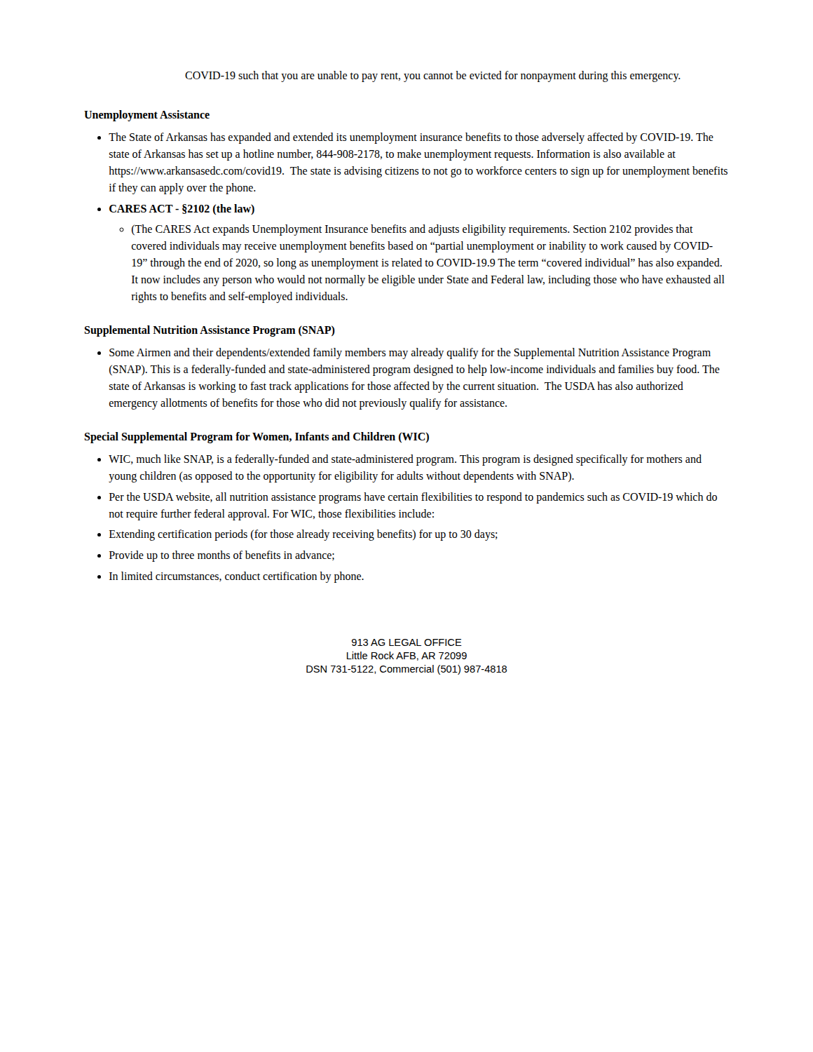COVID-19 such that you are unable to pay rent, you cannot be evicted for nonpayment during this emergency.
Unemployment Assistance
The State of Arkansas has expanded and extended its unemployment insurance benefits to those adversely affected by COVID-19. The state of Arkansas has set up a hotline number, 844-908-2178, to make unemployment requests. Information is also available at https://www.arkansasedc.com/covid19. The state is advising citizens to not go to workforce centers to sign up for unemployment benefits if they can apply over the phone.
CARES ACT - §2102 (the law)
(The CARES Act expands Unemployment Insurance benefits and adjusts eligibility requirements. Section 2102 provides that covered individuals may receive unemployment benefits based on “partial unemployment or inability to work caused by COVID-19” through the end of 2020, so long as unemployment is related to COVID-19.9 The term “covered individual” has also expanded. It now includes any person who would not normally be eligible under State and Federal law, including those who have exhausted all rights to benefits and self-employed individuals.
Supplemental Nutrition Assistance Program (SNAP)
Some Airmen and their dependents/extended family members may already qualify for the Supplemental Nutrition Assistance Program (SNAP). This is a federally-funded and state-administered program designed to help low-income individuals and families buy food. The state of Arkansas is working to fast track applications for those affected by the current situation. The USDA has also authorized emergency allotments of benefits for those who did not previously qualify for assistance.
Special Supplemental Program for Women, Infants and Children (WIC)
WIC, much like SNAP, is a federally-funded and state-administered program. This program is designed specifically for mothers and young children (as opposed to the opportunity for eligibility for adults without dependents with SNAP).
Per the USDA website, all nutrition assistance programs have certain flexibilities to respond to pandemics such as COVID-19 which do not require further federal approval. For WIC, those flexibilities include:
Extending certification periods (for those already receiving benefits) for up to 30 days;
Provide up to three months of benefits in advance;
In limited circumstances, conduct certification by phone.
913 AG LEGAL OFFICE
Little Rock AFB, AR 72099
DSN 731-5122, Commercial (501) 987-4818